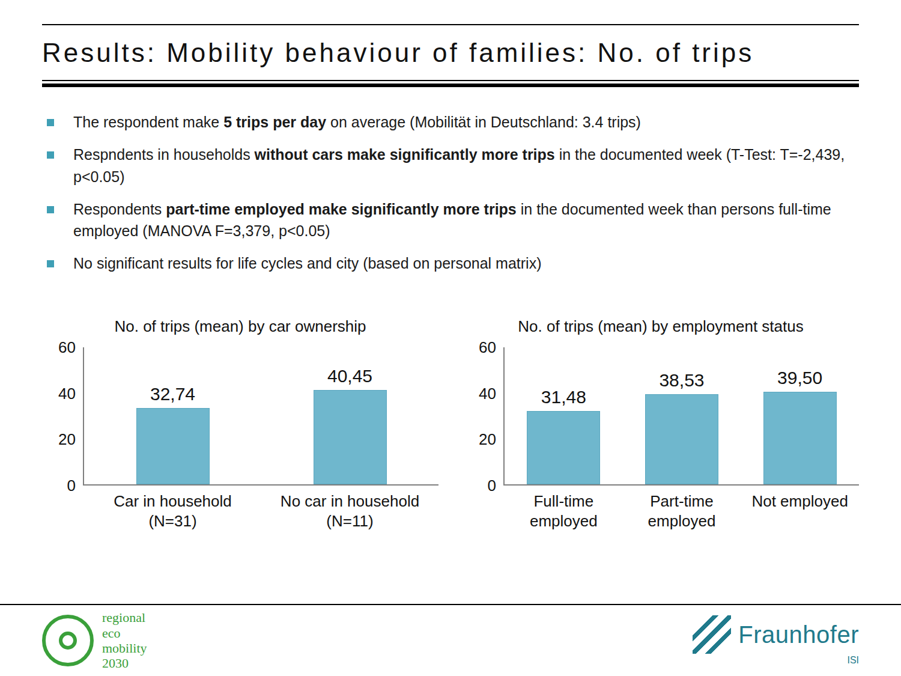Results: Mobility behaviour of families: No. of trips
The respondent make 5 trips per day on average (Mobilität in Deutschland: 3.4 trips)
Respndents in households without cars make significantly more trips in the documented week (T-Test: T=-2,439, p<0.05)
Respondents part-time employed make significantly more trips in the documented week than persons full-time employed (MANOVA F=3,379, p<0.05)
No significant results for life cycles and city (based on personal matrix)
No. of trips (mean) by car ownership
60 40 20 0
32,74
40,45
Car in household (N=31)
No car in household (N=11)
No. of trips (mean) by employment status
60 40 20 0
31,48
38,53
39,50
Full-time employed
Part-time employed
Not employed
regional
eco
mobility
2030
Fraunhofer
ISI